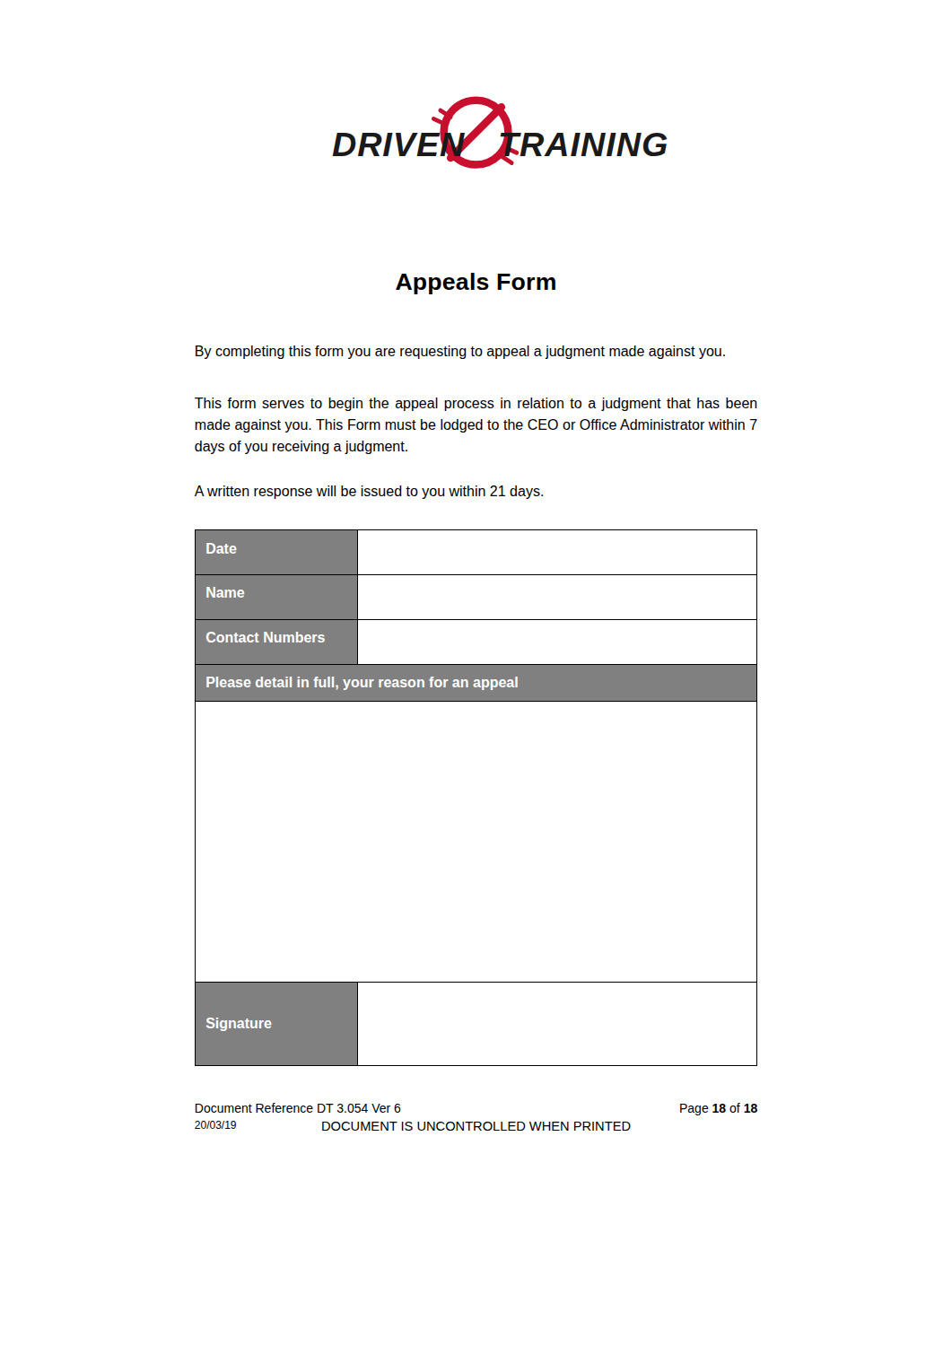DRIVEN TRAINING
Appeals Form
By completing this form you are requesting to appeal a judgment made against you.
This form serves to begin the appeal process in relation to a judgment that has been made against you. This Form must be lodged to the CEO or Office Administrator within 7 days of you receiving a judgment.
A written response will be issued to you within 21 days.
| Date | |
| Name | |
| Contact Numbers | |
| Please detail in full, your reason for an appeal |
| Signature | |
Document Reference DT 3.054 Ver 6
Page 18 of 18
20/03/19
DOCUMENT IS UNCONTROLLED WHEN PRINTED